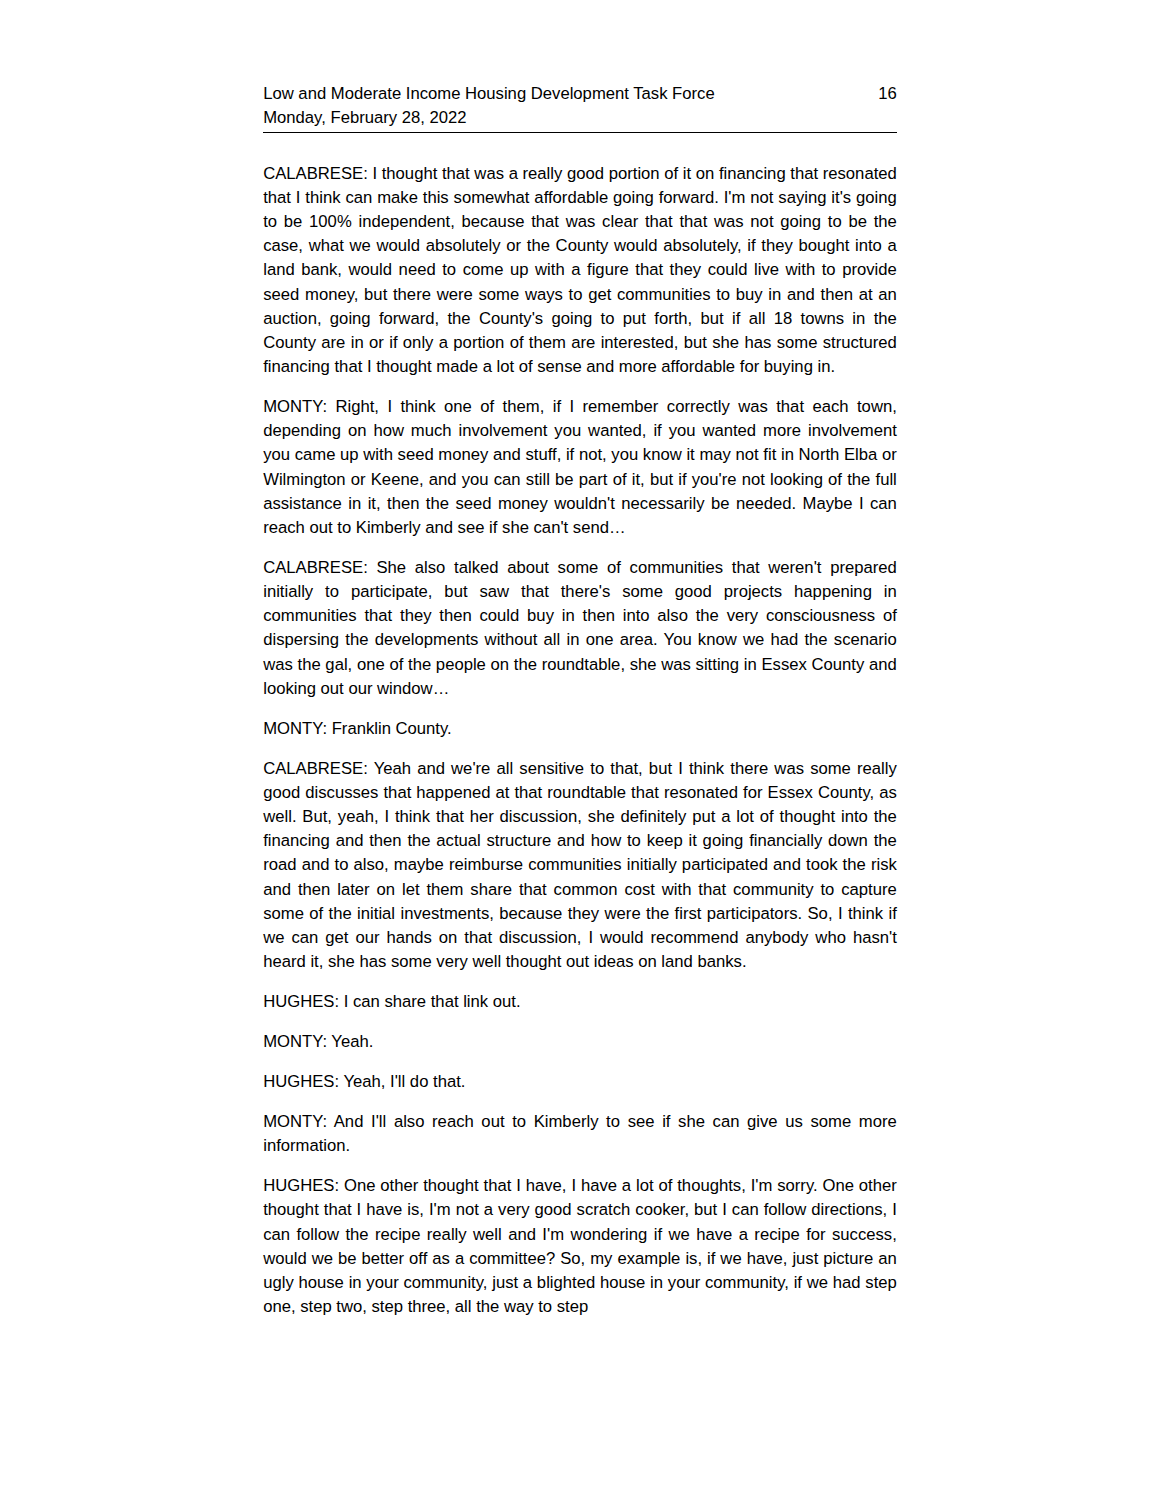Low and Moderate Income Housing Development Task Force
Monday, February 28, 2022
16
CALABRESE: I thought that was a really good portion of it on financing that resonated that I think can make this somewhat affordable going forward. I'm not saying it's going to be 100% independent, because that was clear that that was not going to be the case, what we would absolutely or the County would absolutely, if they bought into a land bank, would need to come up with a figure that they could live with to provide seed money, but there were some ways to get communities to buy in and then at an auction, going forward, the County's going to put forth, but if all 18 towns in the County are in or if only a portion of them are interested, but she has some structured financing that I thought made a lot of sense and more affordable for buying in.
MONTY: Right, I think one of them, if I remember correctly was that each town, depending on how much involvement you wanted, if you wanted more involvement you came up with seed money and stuff, if not, you know it may not fit in North Elba or Wilmington or Keene, and you can still be part of it, but if you're not looking of the full assistance in it, then the seed money wouldn't necessarily be needed. Maybe I can reach out to Kimberly and see if she can't send…
CALABRESE: She also talked about some of communities that weren't prepared initially to participate, but saw that there's some good projects happening in communities that they then could buy in then into also the very consciousness of dispersing the developments without all in one area. You know we had the scenario was the gal, one of the people on the roundtable, she was sitting in Essex County and looking out our window…
MONTY: Franklin County.
CALABRESE: Yeah and we're all sensitive to that, but I think there was some really good discusses that happened at that roundtable that resonated for Essex County, as well. But, yeah, I think that her discussion, she definitely put a lot of thought into the financing and then the actual structure and how to keep it going financially down the road and to also, maybe reimburse communities initially participated and took the risk and then later on let them share that common cost with that community to capture some of the initial investments, because they were the first participators. So, I think if we can get our hands on that discussion, I would recommend anybody who hasn't heard it, she has some very well thought out ideas on land banks.
HUGHES: I can share that link out.
MONTY: Yeah.
HUGHES: Yeah, I'll do that.
MONTY: And I'll also reach out to Kimberly to see if she can give us some more information.
HUGHES: One other thought that I have, I have a lot of thoughts, I'm sorry. One other thought that I have is, I'm not a very good scratch cooker, but I can follow directions, I can follow the recipe really well and I'm wondering if we have a recipe for success, would we be better off as a committee? So, my example is, if we have, just picture an ugly house in your community, just a blighted house in your community, if we had step one, step two, step three, all the way to step